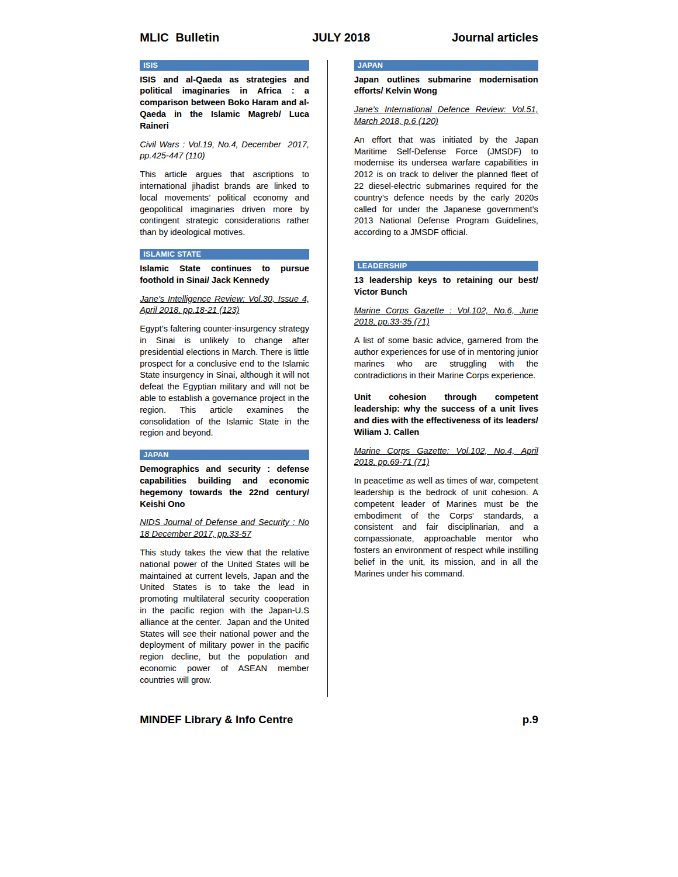MLIC Bulletin
JULY 2018
Journal articles
ISIS
ISIS and al-Qaeda as strategies and political imaginaries in Africa : a comparison between Boko Haram and al-Qaeda in the Islamic Magreb/ Luca Raineri
Civil Wars : Vol.19, No.4, December 2017, pp.425-447 (110)
This article argues that ascriptions to international jihadist brands are linked to local movements’ political economy and geopolitical imaginaries driven more by contingent strategic considerations rather than by ideological motives.
ISLAMIC STATE
Islamic State continues to pursue foothold in Sinai/ Jack Kennedy
Jane's Intelligence Review: Vol.30, Issue 4, April 2018, pp.18-21 (123)
Egypt’s faltering counter-insurgency strategy in Sinai is unlikely to change after presidential elections in March. There is little prospect for a conclusive end to the Islamic State insurgency in Sinai, although it will not defeat the Egyptian military and will not be able to establish a governance project in the region. This article examines the consolidation of the Islamic State in the region and beyond.
JAPAN
Demographics and security : defense capabilities building and economic hegemony towards the 22nd century/ Keishi Ono
NIDS Journal of Defense and Security : No 18 December 2017, pp.33-57
This study takes the view that the relative national power of the United States will be maintained at current levels, Japan and the United States is to take the lead in promoting multilateral security cooperation in the pacific region with the Japan-U.S alliance at the center. Japan and the United States will see their national power and the deployment of military power in the pacific region decline, but the population and economic power of ASEAN member countries will grow.
JAPAN
Japan outlines submarine modernisation efforts/ Kelvin Wong
Jane’s International Defence Review: Vol.51, March 2018, p.6 (120)
An effort that was initiated by the Japan Maritime Self-Defense Force (JMSDF) to modernise its undersea warfare capabilities in 2012 is on track to deliver the planned fleet of 22 diesel-electric submarines required for the country’s defence needs by the early 2020s called for under the Japanese government’s 2013 National Defense Program Guidelines, according to a JMSDF official.
LEADERSHIP
13 leadership keys to retaining our best/ Victor Bunch
Marine Corps Gazette : Vol.102, No.6, June 2018, pp.33-35 (71)
A list of some basic advice, garnered from the author experiences for use of in mentoring junior marines who are struggling with the contradictions in their Marine Corps experience.
Unit cohesion through competent leadership: why the success of a unit lives and dies with the effectiveness of its leaders/ Wiliam J. Callen
Marine Corps Gazette: Vol.102, No.4, April 2018, pp.69-71 (71)
In peacetime as well as times of war, competent leadership is the bedrock of unit cohesion. A competent leader of Marines must be the embodiment of the Corps' standards, a consistent and fair disciplinarian, and a compassionate, approachable mentor who fosters an environment of respect while instilling belief in the unit, its mission, and in all the Marines under his command.
MINDEF Library & Info Centre
p.9